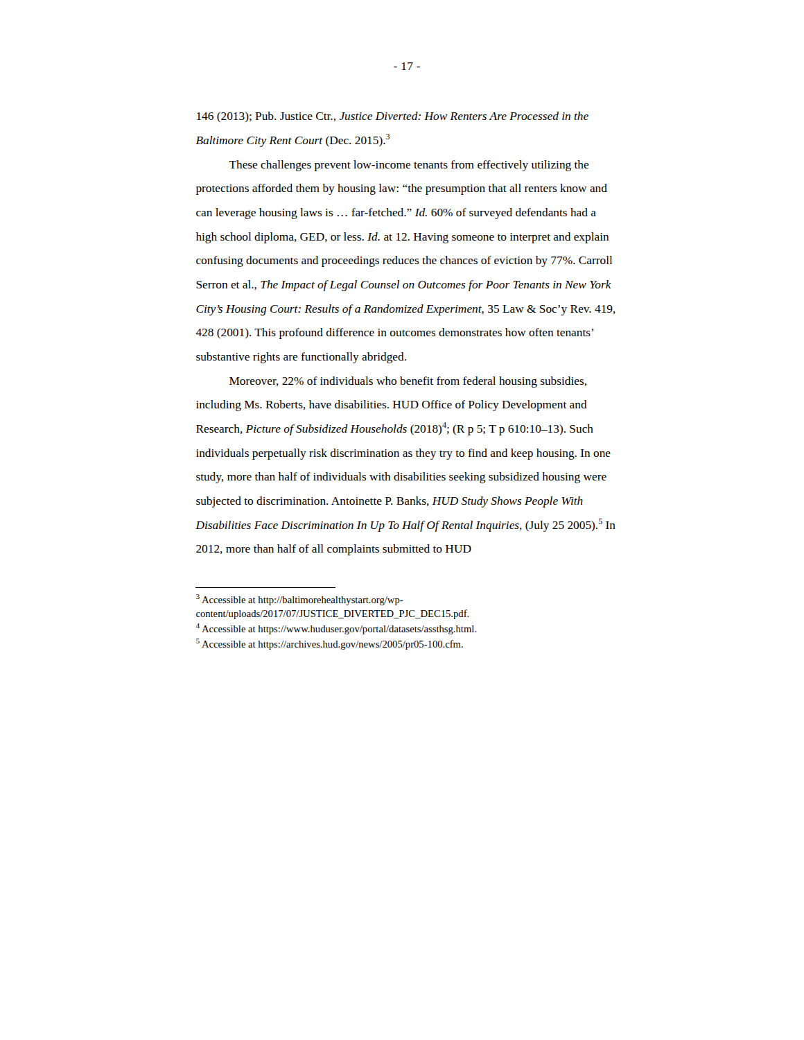- 17 -
146 (2013); Pub. Justice Ctr., Justice Diverted: How Renters Are Processed in the Baltimore City Rent Court (Dec. 2015).3
These challenges prevent low-income tenants from effectively utilizing the protections afforded them by housing law: “the presumption that all renters know and can leverage housing laws is … far-fetched.” Id. 60% of surveyed defendants had a high school diploma, GED, or less. Id. at 12. Having someone to interpret and explain confusing documents and proceedings reduces the chances of eviction by 77%. Carroll Serron et al., The Impact of Legal Counsel on Outcomes for Poor Tenants in New York City’s Housing Court: Results of a Randomized Experiment, 35 Law & Soc’y Rev. 419, 428 (2001). This profound difference in outcomes demonstrates how often tenants’ substantive rights are functionally abridged.
Moreover, 22% of individuals who benefit from federal housing subsidies, including Ms. Roberts, have disabilities. HUD Office of Policy Development and Research, Picture of Subsidized Households (2018)4; (R p 5; T p 610:10–13). Such individuals perpetually risk discrimination as they try to find and keep housing. In one study, more than half of individuals with disabilities seeking subsidized housing were subjected to discrimination. Antoinette P. Banks, HUD Study Shows People With Disabilities Face Discrimination In Up To Half Of Rental Inquiries, (July 25 2005).5 In 2012, more than half of all complaints submitted to HUD
3 Accessible at http://baltimorehealthystart.org/wp-content/uploads/2017/07/JUSTICE_DIVERTED_PJC_DEC15.pdf.
4 Accessible at https://www.huduser.gov/portal/datasets/assthsg.html.
5 Accessible at https://archives.hud.gov/news/2005/pr05-100.cfm.